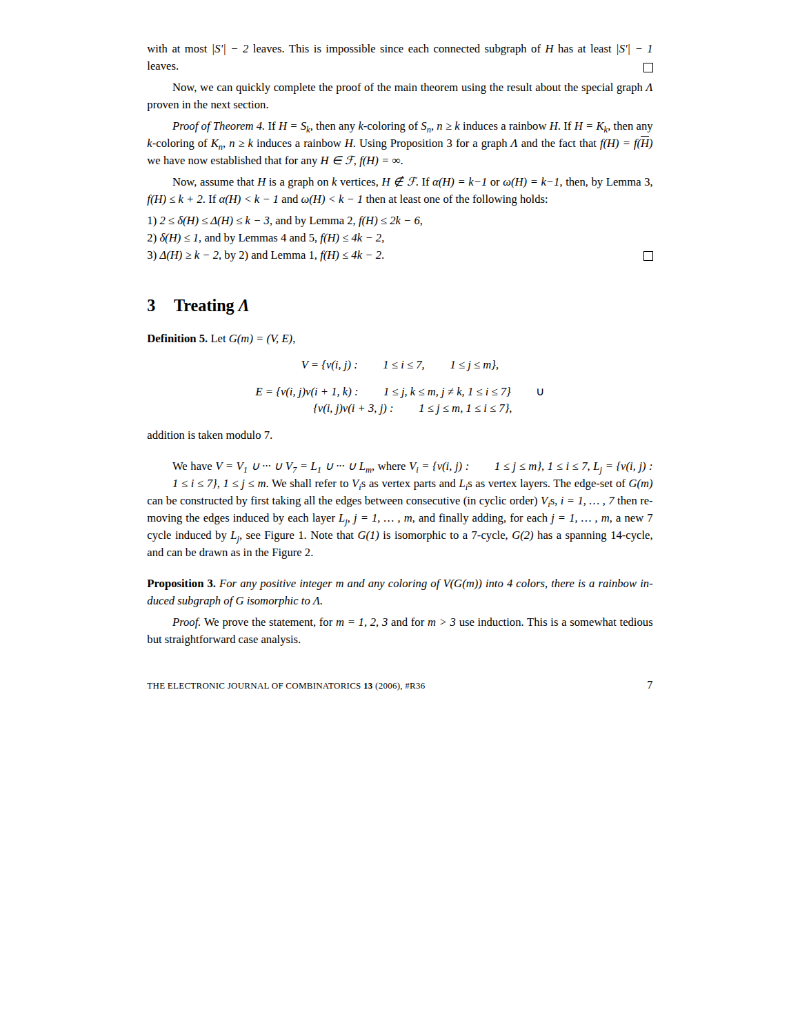with at most |S′| − 2 leaves. This is impossible since each connected subgraph of H has at least |S′| − 1 leaves.
Now, we can quickly complete the proof of the main theorem using the result about the special graph Λ proven in the next section.
Proof of Theorem 4. If H = Sk, then any k-coloring of Sn, n ≥ k induces a rainbow H. If H = Kk, then any k-coloring of Kn, n ≥ k induces a rainbow H. Using Proposition 3 for a graph Λ and the fact that f(H) = f(H) we have now established that for any H ∈ ℱ, f(H) = ∞.
Now, assume that H is a graph on k vertices, H ∉ ℱ. If α(H) = k−1 or ω(H) = k−1, then, by Lemma 3, f(H) ≤ k + 2. If α(H) < k − 1 and ω(H) < k − 1 then at least one of the following holds:
1) 2 ≤ δ(H) ≤ Δ(H) ≤ k − 3, and by Lemma 2, f(H) ≤ 2k − 6,
2) δ(H) ≤ 1, and by Lemmas 4 and 5, f(H) ≤ 4k − 2,
3) Δ(H) ≥ k − 2, by 2) and Lemma 1, f(H) ≤ 4k − 2.
3 Treating Λ
Definition 5. Let G(m) = (V, E),
V = {v(i, j) : 1 ≤ i ≤ 7, 1 ≤ j ≤ m},
E = {v(i, j)v(i + 1, k) : 1 ≤ j, k ≤ m, j ≠ k, 1 ≤ i ≤ 7} ∪ {v(i, j)v(i + 3, j) : 1 ≤ j ≤ m, 1 ≤ i ≤ 7},
addition is taken modulo 7.
We have V = V1 ∪ ··· ∪ V7 = L1 ∪ ··· ∪ Lm, where Vi = {v(i, j) : 1 ≤ j ≤ m}, 1 ≤ i ≤ 7, Lj = {v(i, j) : 1 ≤ i ≤ 7}, 1 ≤ j ≤ m. We shall refer to Vis as vertex parts and Lis as vertex layers. The edge-set of G(m) can be constructed by first taking all the edges between consecutive (in cyclic order) Vis, i = 1, … , 7 then removing the edges induced by each layer Lj, j = 1, … , m, and finally adding, for each j = 1, … , m, a new 7 cycle induced by Lj, see Figure 1. Note that G(1) is isomorphic to a 7-cycle, G(2) has a spanning 14-cycle, and can be drawn as in the Figure 2.
Proposition 3. For any positive integer m and any coloring of V(G(m)) into 4 colors, there is a rainbow induced subgraph of G isomorphic to Λ.
Proof. We prove the statement, for m = 1, 2, 3 and for m > 3 use induction. This is a somewhat tedious but straightforward case analysis.
the electronic journal of combinatorics 13 (2006), #R36 7